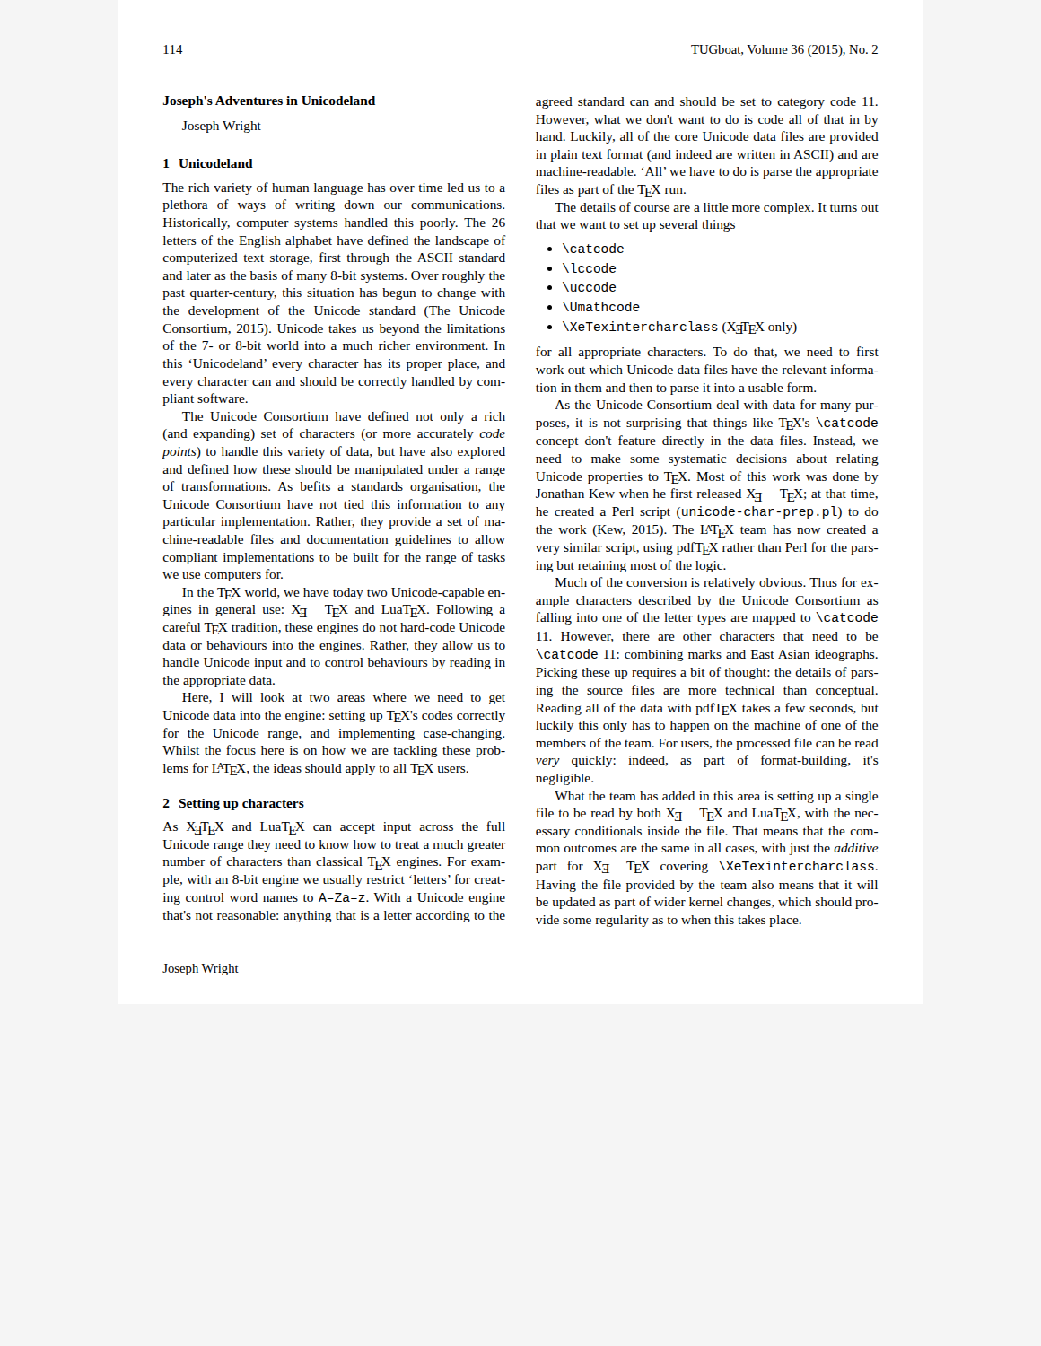114 TUGboat, Volume 36 (2015), No. 2
Joseph's Adventures in Unicodeland
Joseph Wright
1 Unicodeland
The rich variety of human language has over time led us to a plethora of ways of writing down our communications. Historically, computer systems handled this poorly. The 26 letters of the English alphabet have defined the landscape of computerized text storage, first through the ASCII standard and later as the basis of many 8-bit systems. Over roughly the past quarter-century, this situation has begun to change with the development of the Unicode standard (The Unicode Consortium, 2015). Unicode takes us beyond the limitations of the 7- or 8-bit world into a much richer environment. In this ‘Unicodeland’ every character has its proper place, and every character can and should be correctly handled by compliant software.
The Unicode Consortium have defined not only a rich (and expanding) set of characters (or more accurately code points) to handle this variety of data, but have also explored and defined how these should be manipulated under a range of transformations. As befits a standards organisation, the Unicode Consortium have not tied this information to any particular implementation. Rather, they provide a set of machine-readable files and documentation guidelines to allow compliant implementations to be built for the range of tasks we use computers for.
In the TEX world, we have today two Unicode-capable engines in general use: XETEX and Lua TEX. Following a careful TEX tradition, these engines do not hard-code Unicode data or behaviours into the engines. Rather, they allow us to handle Unicode input and to control behaviours by reading in the appropriate data.
Here, I will look at two areas where we need to get Unicode data into the engine: setting up TEX's codes correctly for the Unicode range, and implementing case-changing. Whilst the focus here is on how we are tackling these problems for LaTEX, the ideas should apply to all TEX users.
2 Setting up characters
As XETEX and Lua TEX can accept input across the full Unicode range they need to know how to treat a much greater number of characters than classical TEX engines. For example, with an 8-bit engine we usually restrict ‘letters’ for creating control word names to A–Za–z. With a Unicode engine that's not reasonable: anything that is a letter according to the agreed standard can and should be set to category code 11. However, what we don't want to do is code all of that in by hand. Luckily, all of the core Unicode data files are provided in plain text format (and indeed are written in ASCII) and are machine-readable. ‘All’ we have to do is parse the appropriate files as part of the TEX run.
The details of course are a little more complex. It turns out that we want to set up several things
\catcode
\lccode
\uccode
\Umathcode
\XeTexintercharclass (XETEX only)
for all appropriate characters. To do that, we need to first work out which Unicode data files have the relevant information in them and then to parse it into a usable form.
As the Unicode Consortium deal with data for many purposes, it is not surprising that things like TEX's \catcode concept don't feature directly in the data files. Instead, we need to make some systematic decisions about relating Unicode properties to TEX. Most of this work was done by Jonathan Kew when he first released XETEX; at that time, he created a Perl script (unicode-char-prep.pl) to do the work (Kew, 2015). The LaTEX team has now created a very similar script, using pdfTEX rather than Perl for the parsing but retaining most of the logic.
Much of the conversion is relatively obvious. Thus for example characters described by the Unicode Consortium as falling into one of the letter types are mapped to \catcode 11. However, there are other characters that need to be \catcode 11: combining marks and East Asian ideographs. Picking these up requires a bit of thought: the details of parsing the source files are more technical than conceptual. Reading all of the data with pdfTEX takes a few seconds, but luckily this only has to happen on the machine of one of the members of the team. For users, the processed file can be read very quickly: indeed, as part of format-building, it's negligible.
What the team has added in this area is setting up a single file to be read by both XETEX and Lua TEX, with the necessary conditionals inside the file. That means that the common outcomes are the same in all cases, with just the additive part for XETEX covering \XeTexintercharclass. Having the file provided by the team also means that it will be updated as part of wider kernel changes, which should provide some regularity as to when this takes place.
Joseph Wright